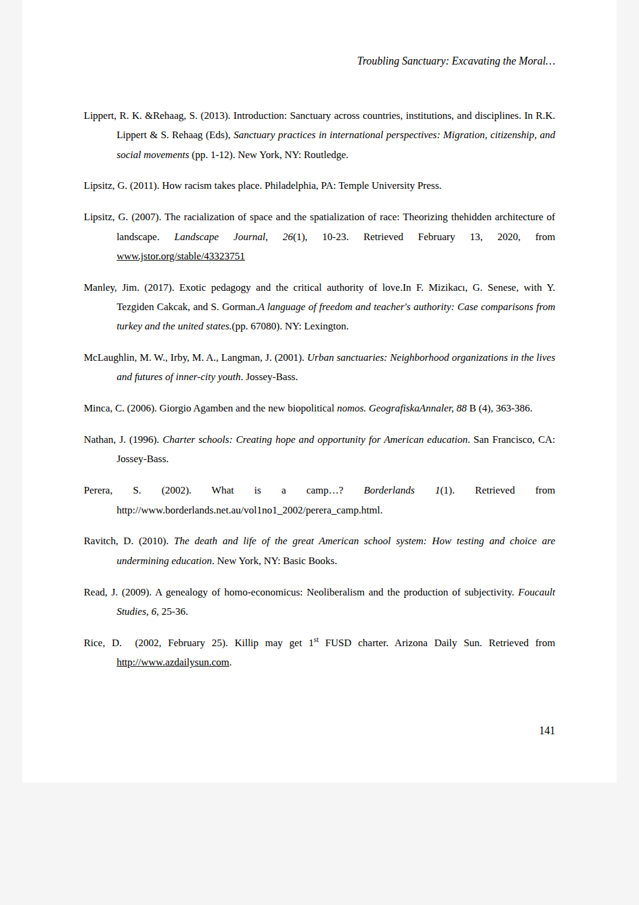Troubling Sanctuary: Excavating the Moral…
Lippert, R. K. &Rehaag, S. (2013). Introduction: Sanctuary across countries, institutions, and disciplines. In R.K. Lippert & S. Rehaag (Eds), Sanctuary practices in international perspectives: Migration, citizenship, and social movements (pp. 1-12). New York, NY: Routledge.
Lipsitz, G. (2011). How racism takes place. Philadelphia, PA: Temple University Press.
Lipsitz, G. (2007). The racialization of space and the spatialization of race: Theorizing thehidden architecture of landscape. Landscape Journal, 26(1), 10-23. Retrieved February 13, 2020, from www.jstor.org/stable/43323751
Manley, Jim. (2017). Exotic pedagogy and the critical authority of love.In F. Mizikacı, G. Senese, with Y. Tezgiden Cakcak, and S. Gorman.A language of freedom and teacher's authority: Case comparisons from turkey and the united states.(pp. 67080). NY: Lexington.
McLaughlin, M. W., Irby, M. A., Langman, J. (2001). Urban sanctuaries: Neighborhood organizations in the lives and futures of inner-city youth. Jossey-Bass.
Minca, C. (2006). Giorgio Agamben and the new biopolitical nomos. GeografiskaAnnaler, 88 B (4), 363-386.
Nathan, J. (1996). Charter schools: Creating hope and opportunity for American education. San Francisco, CA: Jossey-Bass.
Perera, S. (2002). What is a camp…? Borderlands 1(1). Retrieved from http://www.borderlands.net.au/vol1no1_2002/perera_camp.html.
Ravitch, D. (2010). The death and life of the great American school system: How testing and choice are undermining education. New York, NY: Basic Books.
Read, J. (2009). A genealogy of homo-economicus: Neoliberalism and the production of subjectivity. Foucault Studies, 6, 25-36.
Rice, D. (2002, February 25). Killip may get 1st FUSD charter. Arizona Daily Sun. Retrieved from http://www.azdailysun.com.
141